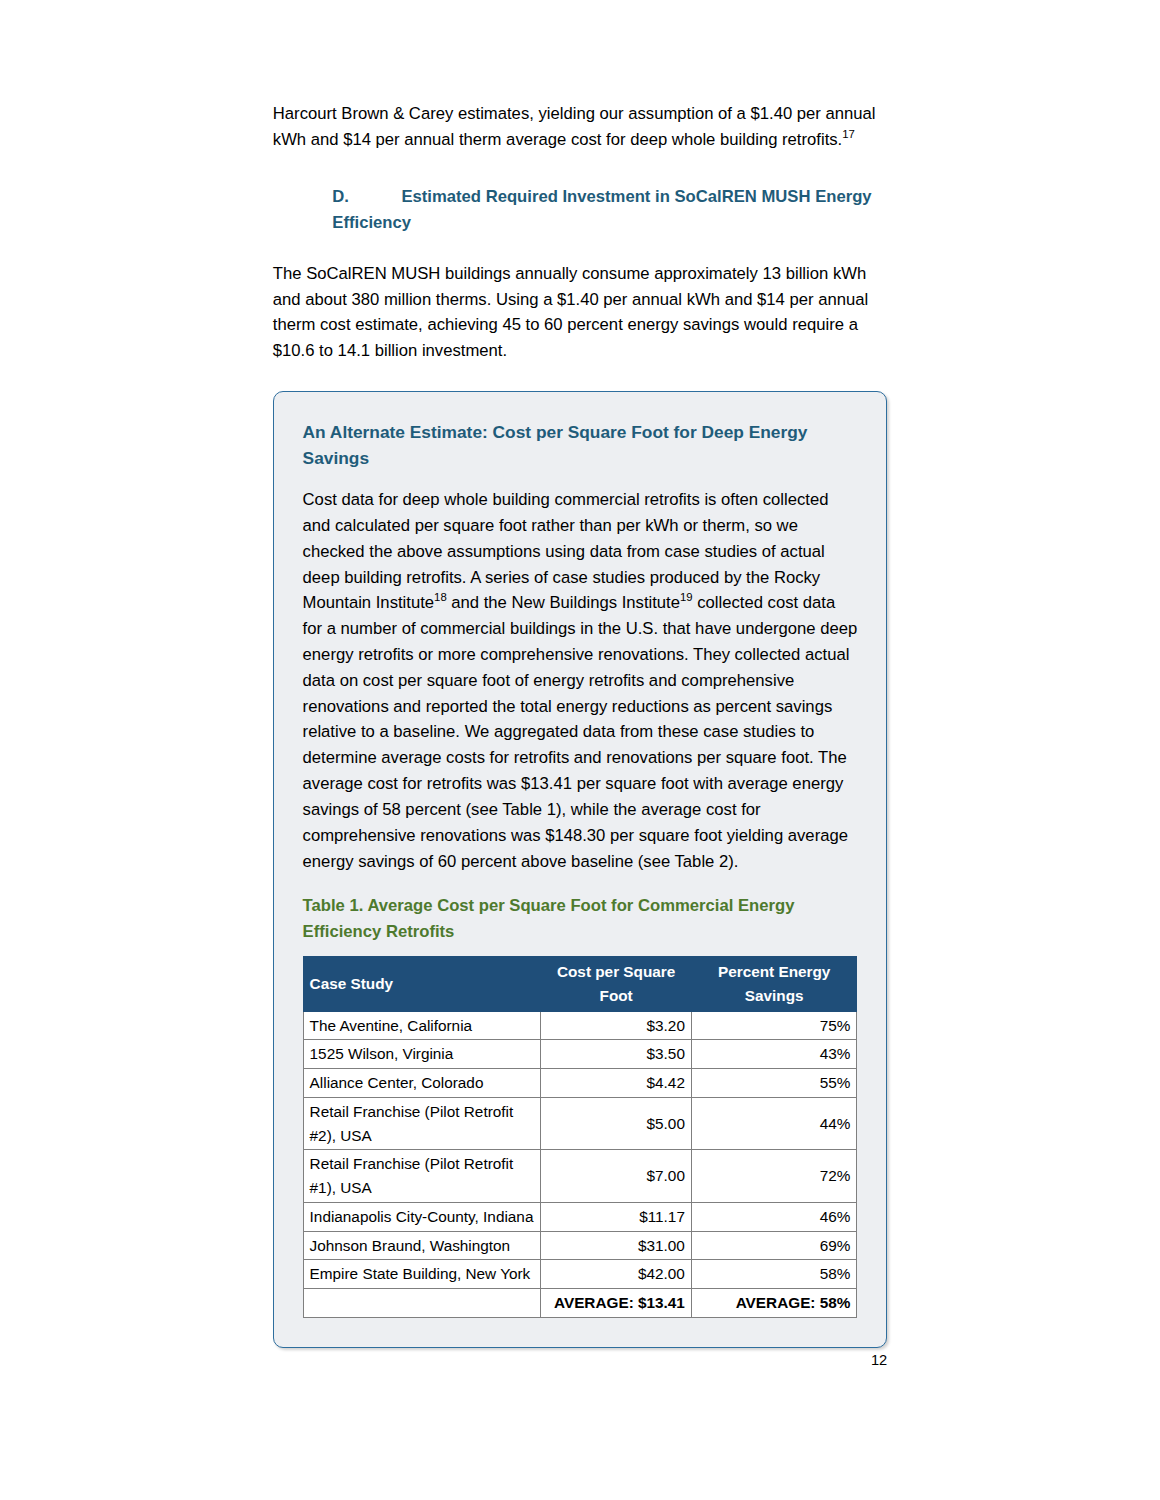Harcourt Brown & Carey estimates, yielding our assumption of a $1.40 per annual kWh and $14 per annual therm average cost for deep whole building retrofits.17
D. Estimated Required Investment in SoCalREN MUSH Energy Efficiency
The SoCalREN MUSH buildings annually consume approximately 13 billion kWh and about 380 million therms. Using a $1.40 per annual kWh and $14 per annual therm cost estimate, achieving 45 to 60 percent energy savings would require a $10.6 to 14.1 billion investment.
An Alternate Estimate: Cost per Square Foot for Deep Energy Savings
Cost data for deep whole building commercial retrofits is often collected and calculated per square foot rather than per kWh or therm, so we checked the above assumptions using data from case studies of actual deep building retrofits. A series of case studies produced by the Rocky Mountain Institute18 and the New Buildings Institute19 collected cost data for a number of commercial buildings in the U.S. that have undergone deep energy retrofits or more comprehensive renovations. They collected actual data on cost per square foot of energy retrofits and comprehensive renovations and reported the total energy reductions as percent savings relative to a baseline. We aggregated data from these case studies to determine average costs for retrofits and renovations per square foot. The average cost for retrofits was $13.41 per square foot with average energy savings of 58 percent (see Table 1), while the average cost for comprehensive renovations was $148.30 per square foot yielding average energy savings of 60 percent above baseline (see Table 2).
Table 1. Average Cost per Square Foot for Commercial Energy Efficiency Retrofits
| Case Study | Cost per Square Foot | Percent Energy Savings |
| --- | --- | --- |
| The Aventine, California | $3.20 | 75% |
| 1525 Wilson, Virginia | $3.50 | 43% |
| Alliance Center, Colorado | $4.42 | 55% |
| Retail Franchise (Pilot Retrofit #2), USA | $5.00 | 44% |
| Retail Franchise (Pilot Retrofit #1), USA | $7.00 | 72% |
| Indianapolis City-County, Indiana | $11.17 | 46% |
| Johnson Braund, Washington | $31.00 | 69% |
| Empire State Building, New York | $42.00 | 58% |
| | AVERAGE: $13.41 | AVERAGE: 58% |
12